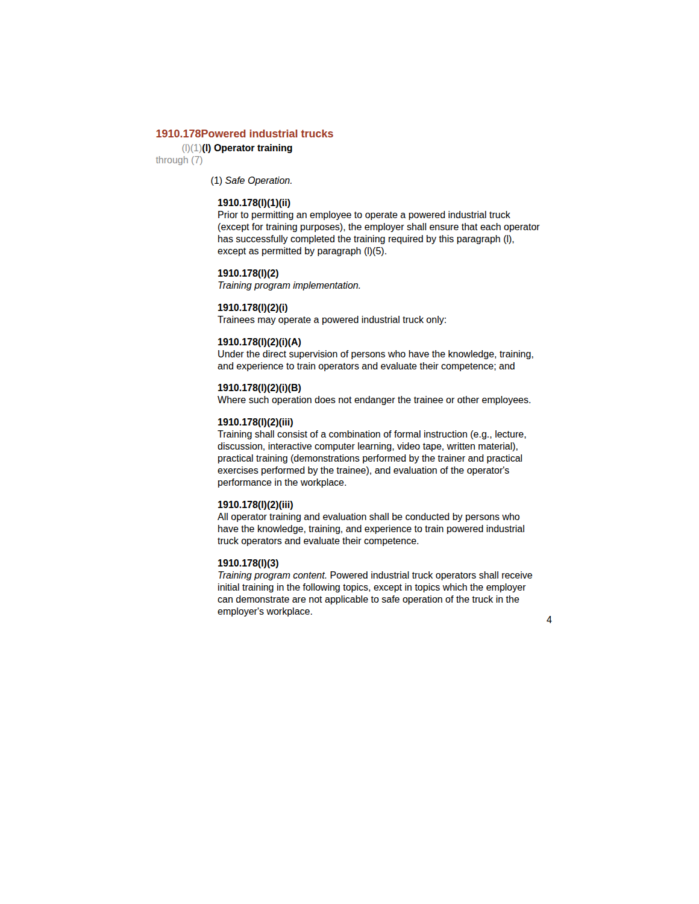1910.178Powered industrial trucks
(l)(1)(l) Operator training
through (7)
(1) Safe Operation.
1910.178(l)(1)(ii)
Prior to permitting an employee to operate a powered industrial truck (except for training purposes), the employer shall ensure that each operator has successfully completed the training required by this paragraph (l), except as permitted by paragraph (l)(5).
1910.178(l)(2)
Training program implementation.
1910.178(l)(2)(i)
Trainees may operate a powered industrial truck only:
1910.178(l)(2)(i)(A)
Under the direct supervision of persons who have the knowledge, training, and experience to train operators and evaluate their competence; and
1910.178(l)(2)(i)(B)
Where such operation does not endanger the trainee or other employees.
1910.178(l)(2)(iii)
Training shall consist of a combination of formal instruction (e.g., lecture, discussion, interactive computer learning, video tape, written material), practical training (demonstrations performed by the trainer and practical exercises performed by the trainee), and evaluation of the operator's performance in the workplace.
1910.178(l)(2)(iii)
All operator training and evaluation shall be conducted by persons who have the knowledge, training, and experience to train powered industrial truck operators and evaluate their competence.
1910.178(l)(3)
Training program content. Powered industrial truck operators shall receive initial training in the following topics, except in topics which the employer can demonstrate are not applicable to safe operation of the truck in the employer's workplace.
4